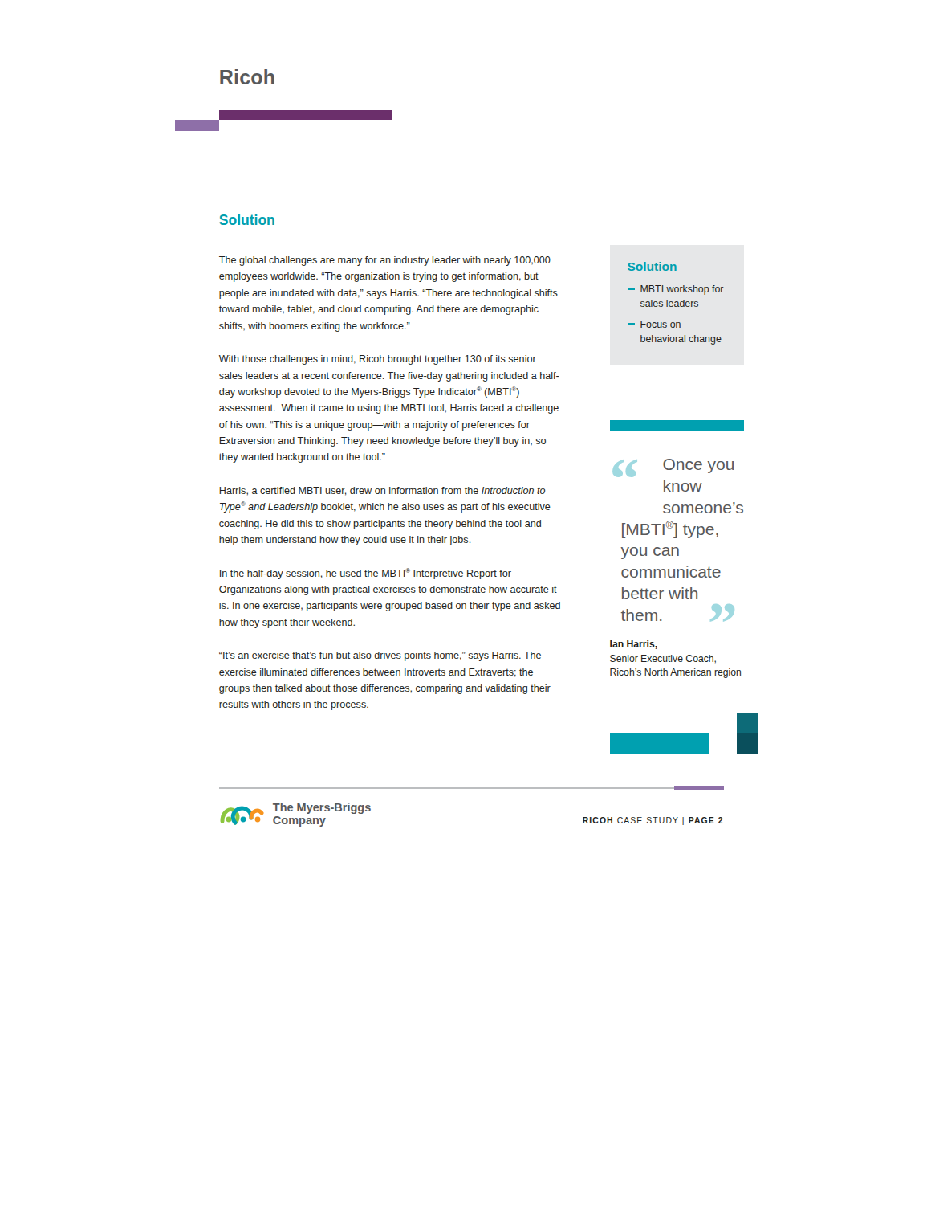Ricoh
Solution
The global challenges are many for an industry leader with nearly 100,000 employees worldwide. “The organization is trying to get information, but people are inundated with data,” says Harris. “There are technological shifts toward mobile, tablet, and cloud computing. And there are demographic shifts, with boomers exiting the workforce.”
With those challenges in mind, Ricoh brought together 130 of its senior sales leaders at a recent conference. The five-day gathering included a half-day workshop devoted to the Myers-Briggs Type Indicator® (MBTI®) assessment. When it came to using the MBTI tool, Harris faced a challenge of his own. “This is a unique group—with a majority of preferences for Extraversion and Thinking. They need knowledge before they’ll buy in, so they wanted background on the tool.”
Harris, a certified MBTI user, drew on information from the Introduction to Type® and Leadership booklet, which he also uses as part of his executive coaching. He did this to show participants the theory behind the tool and help them understand how they could use it in their jobs.
In the half-day session, he used the MBTI® Interpretive Report for Organizations along with practical exercises to demonstrate how accurate it is. In one exercise, participants were grouped based on their type and asked how they spent their weekend.
“It’s an exercise that’s fun but also drives points home,” says Harris. The exercise illuminated differences between Introverts and Extraverts; the groups then talked about those differences, comparing and validating their results with others in the process.
Solution
MBTI workshop for sales leaders
Focus on behavioral change
“ ”
Once you know someone’s [MBTI®] type, you can communicate better with them.
Ian Harris,
Senior Executive Coach,
Ricoh’s North American region
The Myers-Briggs
Company
RICOH CASE STUDY | PAGE 2